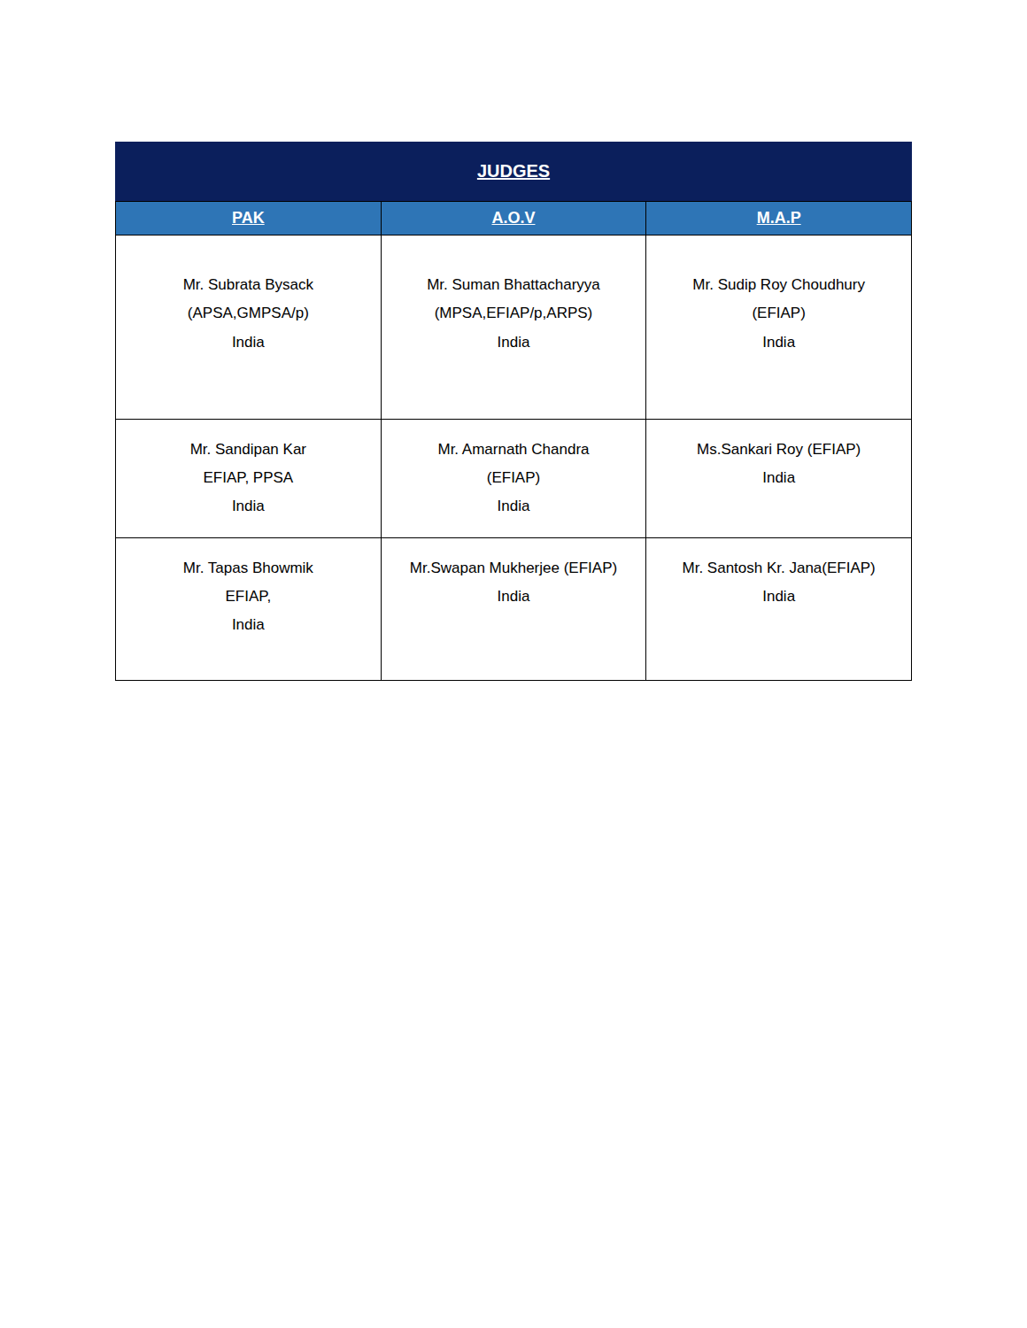JUDGES
| PAK | A.O.V | M.A.P |
| --- | --- | --- |
| Mr. Subrata Bysack (APSA,GMPSA/p) India | Mr. Suman Bhattacharyya (MPSA,EFIAP/p,ARPS) India | Mr. Sudip Roy Choudhury (EFIAP) India |
| Mr. Sandipan Kar EFIAP, PPSA India | Mr. Amarnath Chandra (EFIAP) India | Ms.Sankari Roy (EFIAP) India |
| Mr. Tapas Bhowmik EFIAP, India | Mr.Swapan Mukherjee (EFIAP) India | Mr. Santosh Kr. Jana(EFIAP) India |